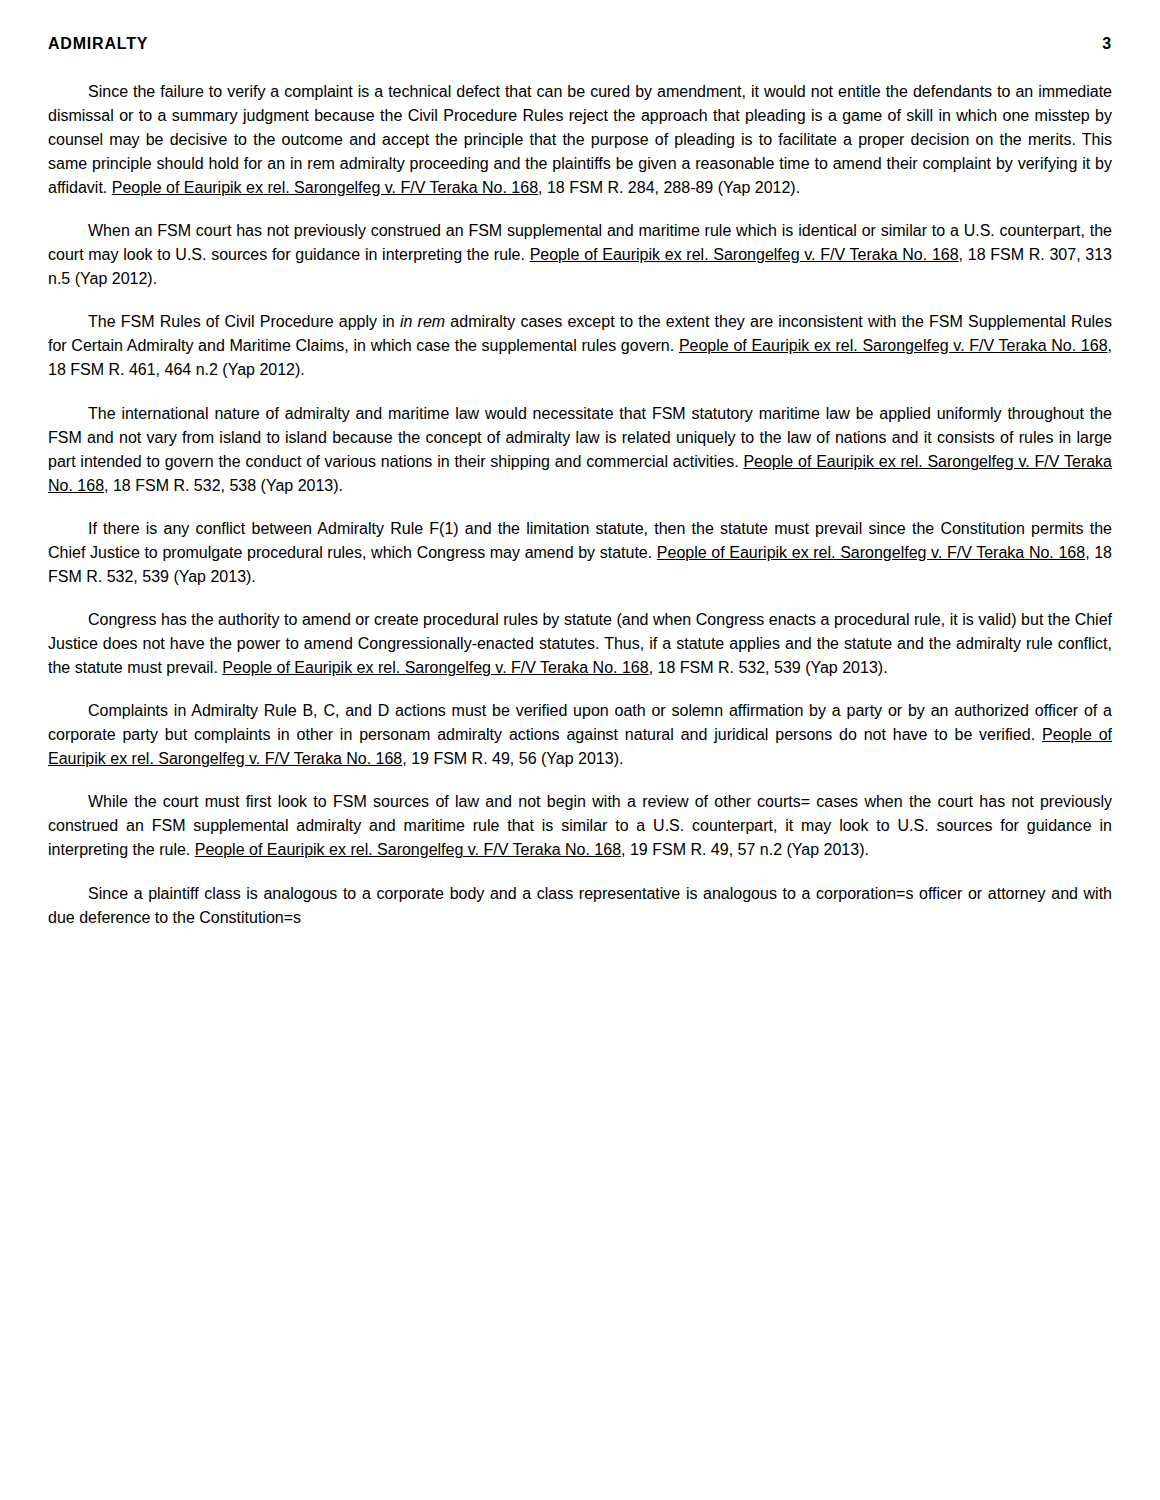ADMIRALTY 3
Since the failure to verify a complaint is a technical defect that can be cured by amendment, it would not entitle the defendants to an immediate dismissal or to a summary judgment because the Civil Procedure Rules reject the approach that pleading is a game of skill in which one misstep by counsel may be decisive to the outcome and accept the principle that the purpose of pleading is to facilitate a proper decision on the merits. This same principle should hold for an in rem admiralty proceeding and the plaintiffs be given a reasonable time to amend their complaint by verifying it by affidavit. People of Eauripik ex rel. Sarongelfeg v. F/V Teraka No. 168, 18 FSM R. 284, 288-89 (Yap 2012).
When an FSM court has not previously construed an FSM supplemental and maritime rule which is identical or similar to a U.S. counterpart, the court may look to U.S. sources for guidance in interpreting the rule. People of Eauripik ex rel. Sarongelfeg v. F/V Teraka No. 168, 18 FSM R. 307, 313 n.5 (Yap 2012).
The FSM Rules of Civil Procedure apply in in rem admiralty cases except to the extent they are inconsistent with the FSM Supplemental Rules for Certain Admiralty and Maritime Claims, in which case the supplemental rules govern. People of Eauripik ex rel. Sarongelfeg v. F/V Teraka No. 168, 18 FSM R. 461, 464 n.2 (Yap 2012).
The international nature of admiralty and maritime law would necessitate that FSM statutory maritime law be applied uniformly throughout the FSM and not vary from island to island because the concept of admiralty law is related uniquely to the law of nations and it consists of rules in large part intended to govern the conduct of various nations in their shipping and commercial activities. People of Eauripik ex rel. Sarongelfeg v. F/V Teraka No. 168, 18 FSM R. 532, 538 (Yap 2013).
If there is any conflict between Admiralty Rule F(1) and the limitation statute, then the statute must prevail since the Constitution permits the Chief Justice to promulgate procedural rules, which Congress may amend by statute. People of Eauripik ex rel. Sarongelfeg v. F/V Teraka No. 168, 18 FSM R. 532, 539 (Yap 2013).
Congress has the authority to amend or create procedural rules by statute (and when Congress enacts a procedural rule, it is valid) but the Chief Justice does not have the power to amend Congressionally-enacted statutes. Thus, if a statute applies and the statute and the admiralty rule conflict, the statute must prevail. People of Eauripik ex rel. Sarongelfeg v. F/V Teraka No. 168, 18 FSM R. 532, 539 (Yap 2013).
Complaints in Admiralty Rule B, C, and D actions must be verified upon oath or solemn affirmation by a party or by an authorized officer of a corporate party but complaints in other in personam admiralty actions against natural and juridical persons do not have to be verified. People of Eauripik ex rel. Sarongelfeg v. F/V Teraka No. 168, 19 FSM R. 49, 56 (Yap 2013).
While the court must first look to FSM sources of law and not begin with a review of other courts= cases when the court has not previously construed an FSM supplemental admiralty and maritime rule that is similar to a U.S. counterpart, it may look to U.S. sources for guidance in interpreting the rule. People of Eauripik ex rel. Sarongelfeg v. F/V Teraka No. 168, 19 FSM R. 49, 57 n.2 (Yap 2013).
Since a plaintiff class is analogous to a corporate body and a class representative is analogous to a corporation=s officer or attorney and with due deference to the Constitution=s